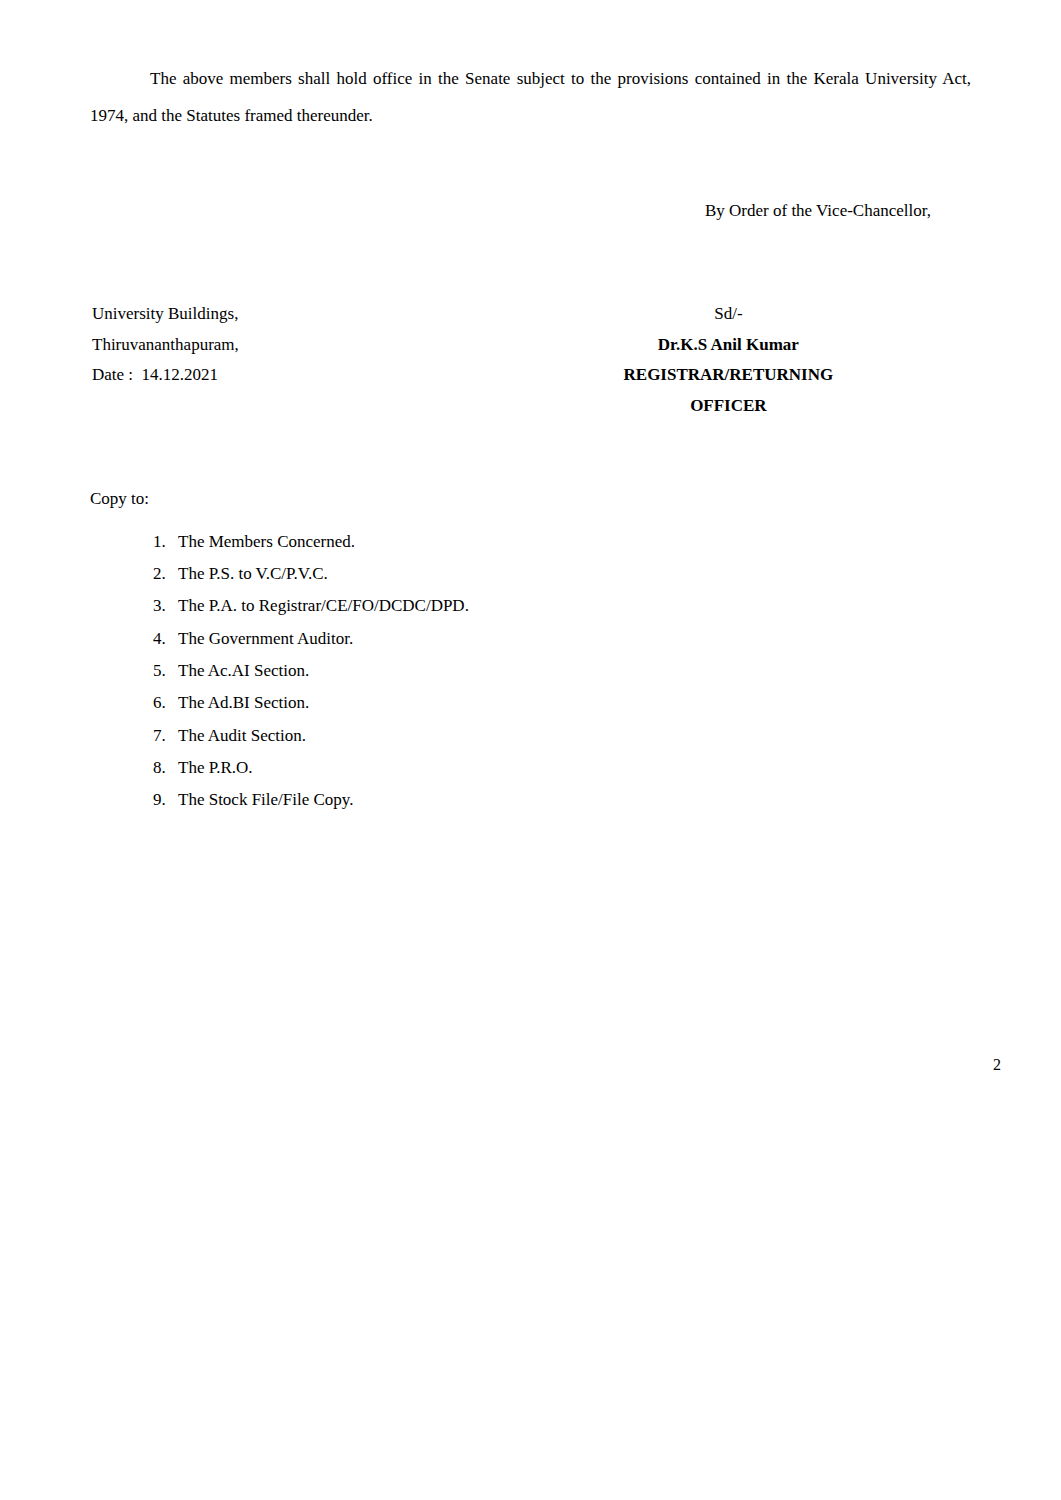The above members shall hold office in the Senate subject to the provisions contained in the Kerala University Act, 1974, and the Statutes framed thereunder.
By Order of the Vice-Chancellor,
| University Buildings, Thiruvananthapuram, Date : 14.12.2021 | Sd/- Dr.K.S Anil Kumar REGISTRAR/RETURNING OFFICER |
Copy to:
The Members Concerned.
The P.S. to V.C/P.V.C.
The P.A. to Registrar/CE/FO/DCDC/DPD.
The Government Auditor.
The Ac.AI Section.
The Ad.BI Section.
The Audit Section.
The P.R.O.
The Stock File/File Copy.
2